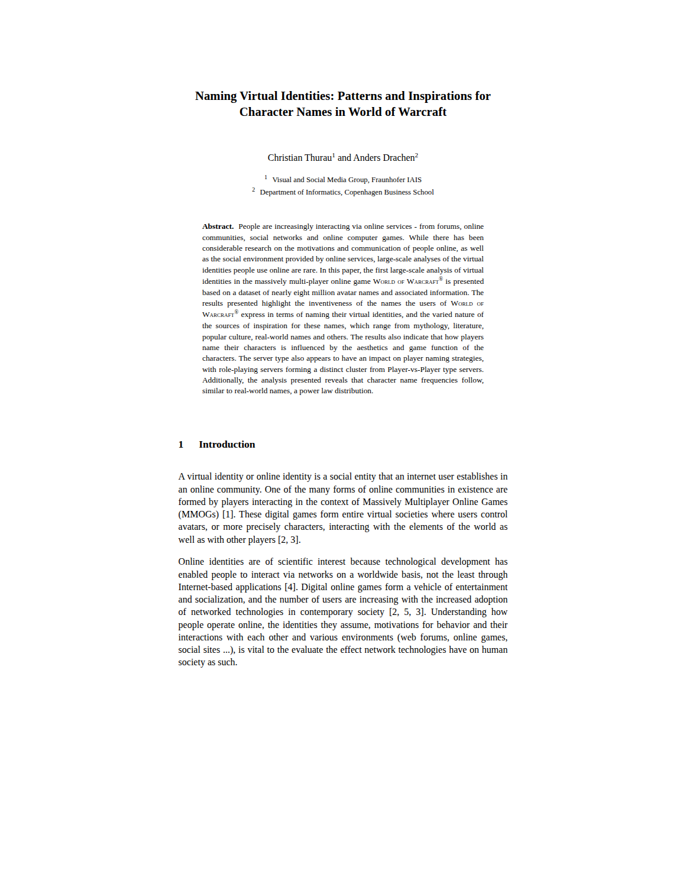Naming Virtual Identities: Patterns and Inspirations for
Character Names in World of Warcraft
Christian Thurau1 and Anders Drachen2
1 Visual and Social Media Group, Fraunhofer IAIS
2 Department of Informatics, Copenhagen Business School
Abstract. People are increasingly interacting via online services - from forums, online communities, social networks and online computer games. While there has been considerable research on the motivations and communication of people online, as well as the social environment provided by online services, large-scale analyses of the virtual identities people use online are rare. In this paper, the first large-scale analysis of virtual identities in the massively multi-player online game World of Warcraft® is presented based on a dataset of nearly eight million avatar names and associated information. The results presented highlight the inventiveness of the names the users of World of Warcraft® express in terms of naming their virtual identities, and the varied nature of the sources of inspiration for these names, which range from mythology, literature, popular culture, real-world names and others. The results also indicate that how players name their characters is influenced by the aesthetics and game function of the characters. The server type also appears to have an impact on player naming strategies, with role-playing servers forming a distinct cluster from Player-vs-Player type servers. Additionally, the analysis presented reveals that character name frequencies follow, similar to real-world names, a power law distribution.
1 Introduction
A virtual identity or online identity is a social entity that an internet user establishes in an online community. One of the many forms of online communities in existence are formed by players interacting in the context of Massively Multiplayer Online Games (MMOGs) [1]. These digital games form entire virtual societies where users control avatars, or more precisely characters, interacting with the elements of the world as well as with other players [2, 3].
Online identities are of scientific interest because technological development has enabled people to interact via networks on a worldwide basis, not the least through Internet-based applications [4]. Digital online games form a vehicle of entertainment and socialization, and the number of users are increasing with the increased adoption of networked technologies in contemporary society [2, 5, 3]. Understanding how people operate online, the identities they assume, motivations for behavior and their interactions with each other and various environments (web forums, online games, social sites ...), is vital to the evaluate the effect network technologies have on human society as such.